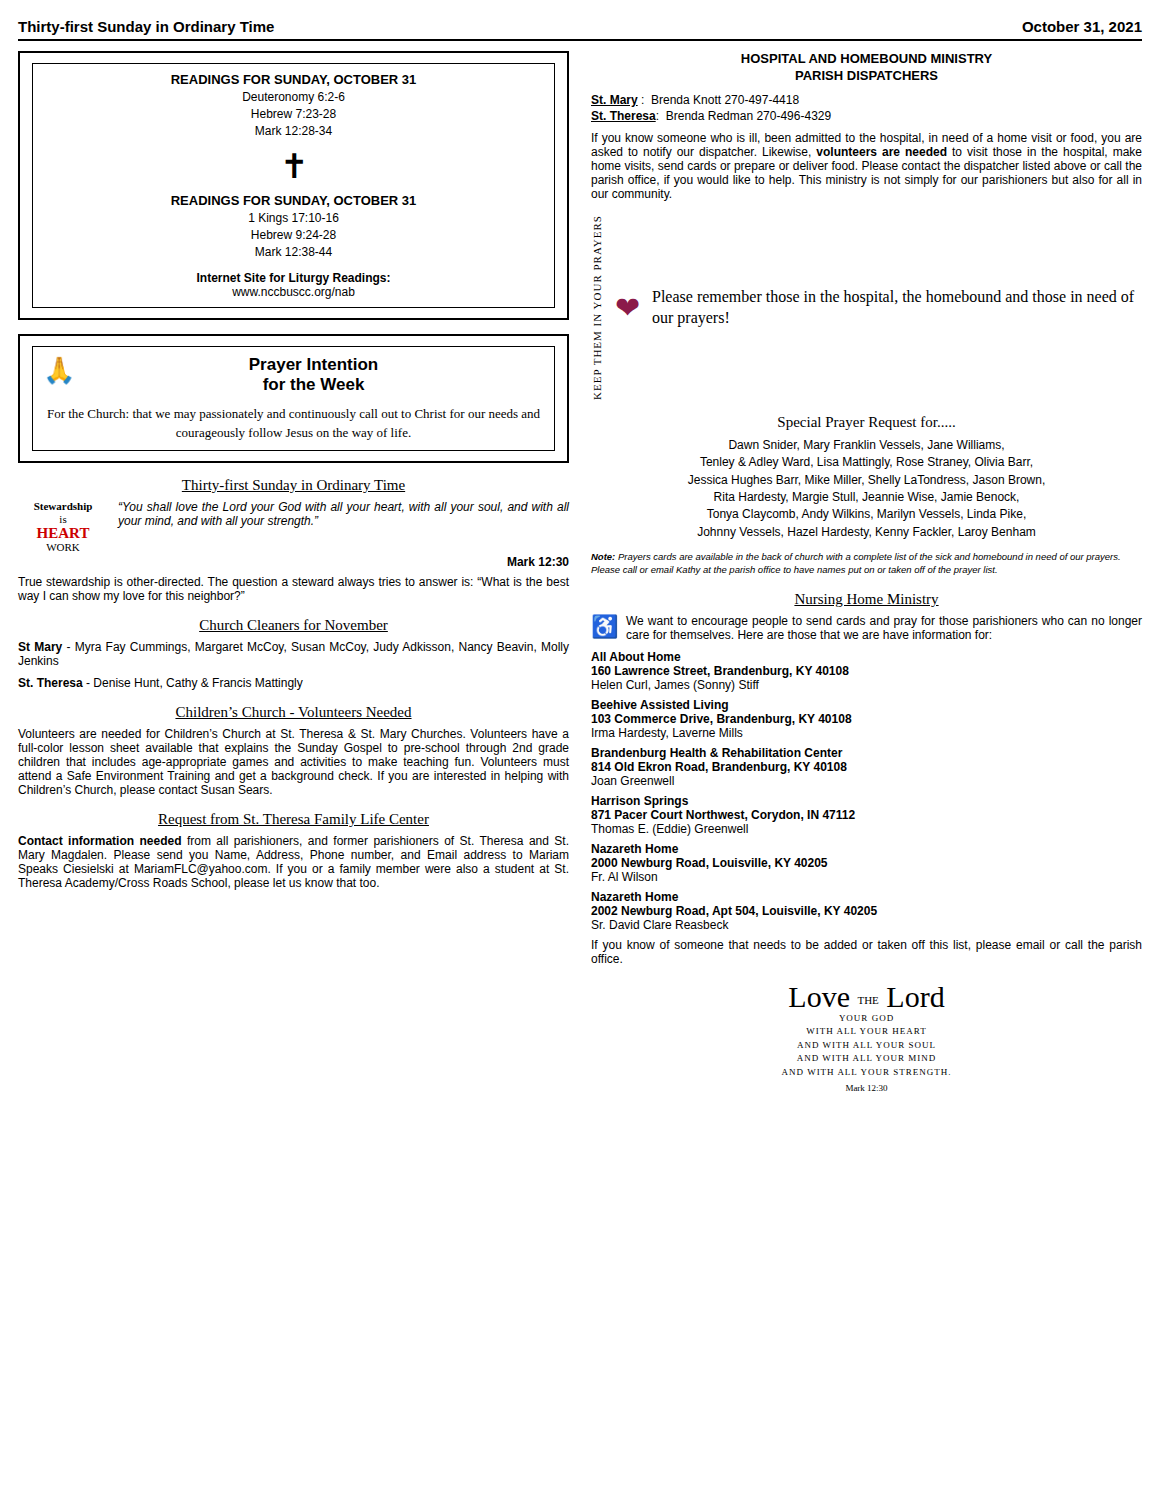Thirty-first Sunday in Ordinary Time
October 31, 2021
READINGS FOR SUNDAY, OCTOBER 31
Deuteronomy 6:2-6
Hebrew 7:23-28
Mark 12:28-34
✝
READINGS FOR SUNDAY, OCTOBER 31
1 Kings 17:10-16
Hebrew 9:24-28
Mark 12:38-44
Internet Site for Liturgy Readings:
www.nccbuscc.org/nab
🙏
Prayer Intention
for the Week
For the Church: that we may passionately and continuously call out to Christ for our needs and courageously follow Jesus on the way of life.
Thirty-first Sunday in Ordinary Time
Stewardship
is
HEART WORK
“You shall love the Lord your God with all your heart, with all your soul, and with all your mind, and with all your strength.”
Mark 12:30
True stewardship is other-directed. The question a steward always tries to answer is: “What is the best way I can show my love for this neighbor?”
Church Cleaners for November
St Mary - Myra Fay Cummings, Margaret McCoy, Susan McCoy, Judy Adkisson, Nancy Beavin, Molly Jenkins
St. Theresa - Denise Hunt, Cathy & Francis Mattingly
Children’s Church - Volunteers Needed
Volunteers are needed for Children’s Church at St. Theresa & St. Mary Churches. Volunteers have a full-color lesson sheet available that explains the Sunday Gospel to pre-school through 2nd grade children that includes age-appropriate games and activities to make teaching fun. Volunteers must attend a Safe Environment Training and get a background check. If you are interested in helping with Children’s Church, please contact Susan Sears.
Request from St. Theresa Family Life Center
Contact information needed from all parishioners, and former parishioners of St. Theresa and St. Mary Magdalen. Please send you Name, Address, Phone number, and Email address to Mariam Speaks Ciesielski at MariamFLC@yahoo.com. If you or a family member were also a student at St. Theresa Academy/Cross Roads School, please let us know that too.
HOSPITAL AND HOMEBOUND MINISTRY
PARISH DISPATCHERS
St. Mary : Brenda Knott 270-497-4418
St. Theresa: Brenda Redman 270-496-4329
If you know someone who is ill, been admitted to the hospital, in need of a home visit or food, you are asked to notify our dispatcher. Likewise, volunteers are needed to visit those in the hospital, make home visits, send cards or prepare or deliver food. Please contact the dispatcher listed above or call the parish office, if you would like to help. This ministry is not simply for our parishioners but also for all in our community.
KEEP THEM IN YOUR PRAYERS
❤
Please remember those in the hospital, the homebound and those in need of our prayers!
Special Prayer Request for.....
Dawn Snider, Mary Franklin Vessels, Jane Williams,
Tenley & Adley Ward, Lisa Mattingly, Rose Straney, Olivia Barr,
Jessica Hughes Barr, Mike Miller, Shelly LaTondress, Jason Brown,
Rita Hardesty, Margie Stull, Jeannie Wise, Jamie Benock,
Tonya Claycomb, Andy Wilkins, Marilyn Vessels, Linda Pike,
Johnny Vessels, Hazel Hardesty, Kenny Fackler, Laroy Benham
Note: Prayers cards are available in the back of church with a complete list of the sick and homebound in need of our prayers. Please call or email Kathy at the parish office to have names put on or taken off of the prayer list.
Nursing Home Ministry
♿
We want to encourage people to send cards and pray for those parishioners who can no longer care for themselves. Here are those that we are have information for:
All About Home
160 Lawrence Street, Brandenburg, KY 40108
Helen Curl, James (Sonny) Stiff
Beehive Assisted Living
103 Commerce Drive, Brandenburg, KY 40108
Irma Hardesty, Laverne Mills
Brandenburg Health & Rehabilitation Center
814 Old Ekron Road, Brandenburg, KY 40108
Joan Greenwell
Harrison Springs
871 Pacer Court Northwest, Corydon, IN 47112
Thomas E. (Eddie) Greenwell
Nazareth Home
2000 Newburg Road, Louisville, KY 40205
Fr. Al Wilson
Nazareth Home
2002 Newburg Road, Apt 504, Louisville, KY 40205
Sr. David Clare Reasbeck
If you know of someone that needs to be added or taken off this list, please email or call the parish office.
Love THE Lord
Your God
with all your heart
and with all your soul
and with all your mind
and with all your strength.
Mark 12:30